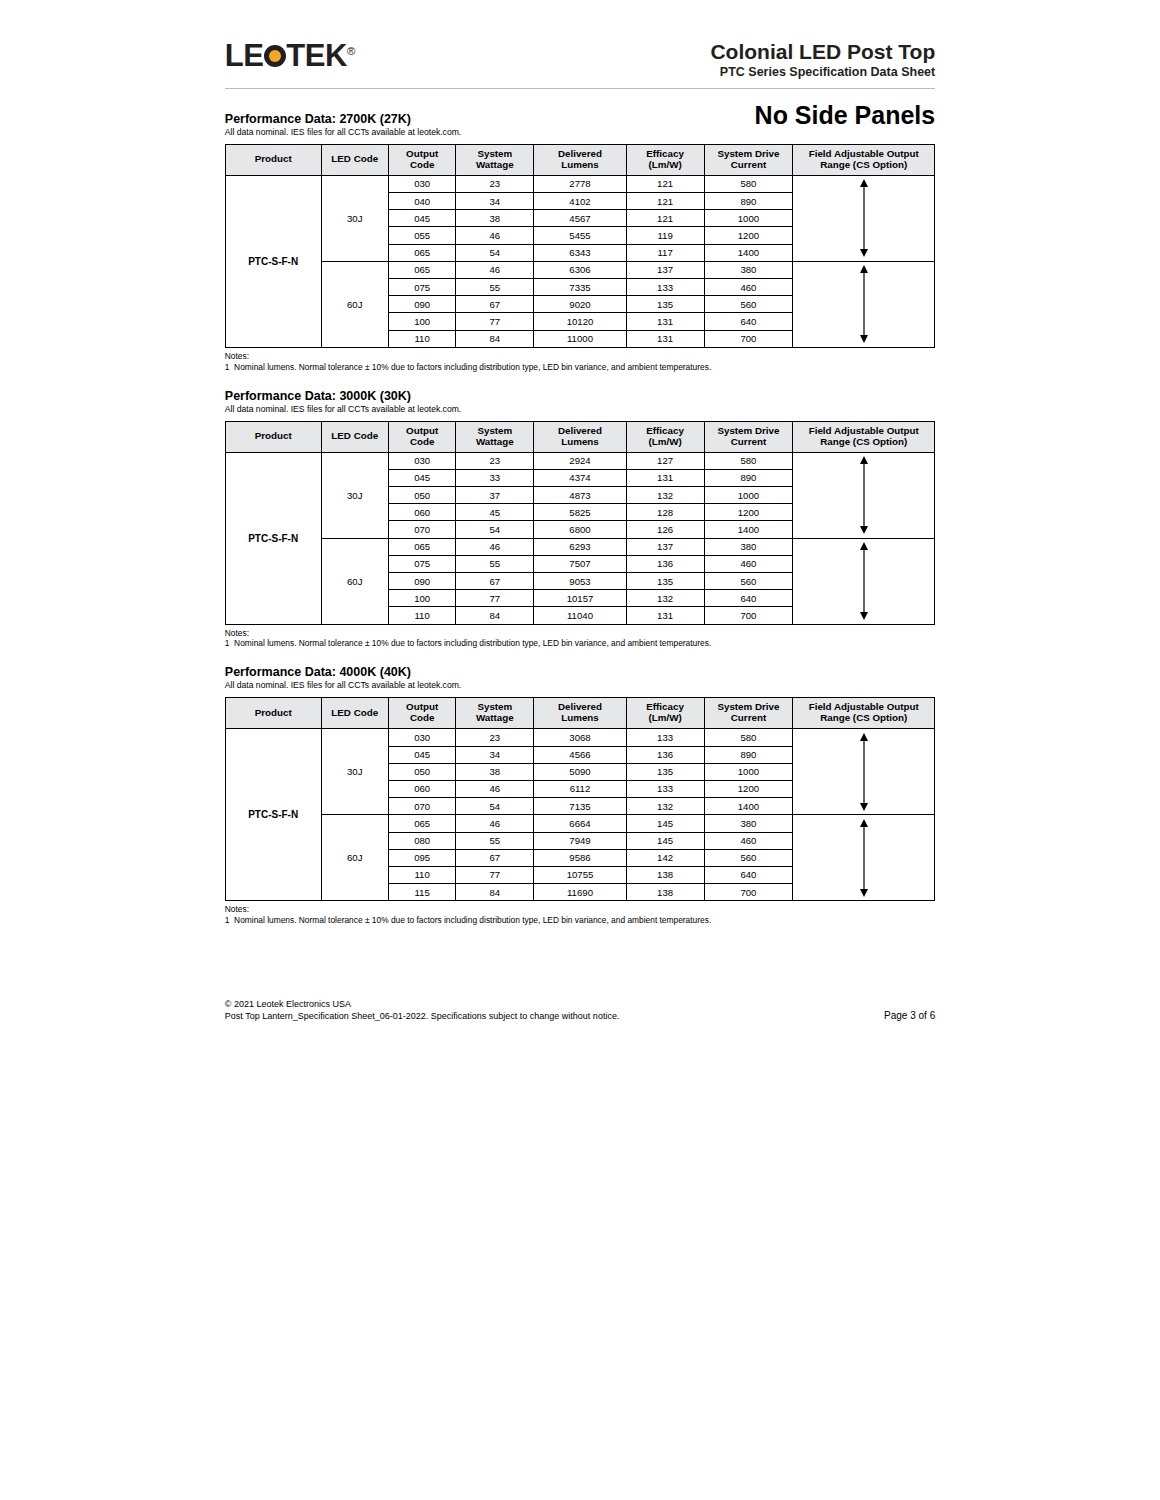LE TEK®
Colonial LED Post Top
PTC Series Specification Data Sheet
Performance Data: 2700K (27K)
No Side Panels
All data nominal. IES files for all CCTs available at leotek.com.
| Product | LED Code | Output Code | System Wattage | Delivered Lumens | Efficacy (Lm/W) | System Drive Current | Field Adjustable Output Range (CS Option) |
| --- | --- | --- | --- | --- | --- | --- | --- |
| PTC-S-F-N | 30J | 030 | 23 | 2778 | 121 | 580 | |
| 040 | 34 | 4102 | 121 | 890 |
| 045 | 38 | 4567 | 121 | 1000 |
| 055 | 46 | 5455 | 119 | 1200 |
| 065 | 54 | 6343 | 117 | 1400 |
| 60J | 065 | 46 | 6306 | 137 | 380 | |
| 075 | 55 | 7335 | 133 | 460 |
| 090 | 67 | 9020 | 135 | 560 |
| 100 | 77 | 10120 | 131 | 640 |
| 110 | 84 | 11000 | 131 | 700 |
Notes:
1 Nominal lumens. Normal tolerance ± 10% due to factors including distribution type, LED bin variance, and ambient temperatures.
Performance Data: 3000K (30K)
All data nominal. IES files for all CCTs available at leotek.com.
| Product | LED Code | Output Code | System Wattage | Delivered Lumens | Efficacy (Lm/W) | System Drive Current | Field Adjustable Output Range (CS Option) |
| --- | --- | --- | --- | --- | --- | --- | --- |
| PTC-S-F-N | 30J | 030 | 23 | 2924 | 127 | 580 | |
| 045 | 33 | 4374 | 131 | 890 |
| 050 | 37 | 4873 | 132 | 1000 |
| 060 | 45 | 5825 | 128 | 1200 |
| 070 | 54 | 6800 | 126 | 1400 |
| 60J | 065 | 46 | 6293 | 137 | 380 | |
| 075 | 55 | 7507 | 136 | 460 |
| 090 | 67 | 9053 | 135 | 560 |
| 100 | 77 | 10157 | 132 | 640 |
| 110 | 84 | 11040 | 131 | 700 |
Notes:
1 Nominal lumens. Normal tolerance ± 10% due to factors including distribution type, LED bin variance, and ambient temperatures.
Performance Data: 4000K (40K)
All data nominal. IES files for all CCTs available at leotek.com.
| Product | LED Code | Output Code | System Wattage | Delivered Lumens | Efficacy (Lm/W) | System Drive Current | Field Adjustable Output Range (CS Option) |
| --- | --- | --- | --- | --- | --- | --- | --- |
| PTC-S-F-N | 30J | 030 | 23 | 3068 | 133 | 580 | |
| 045 | 34 | 4566 | 136 | 890 |
| 050 | 38 | 5090 | 135 | 1000 |
| 060 | 46 | 6112 | 133 | 1200 |
| 070 | 54 | 7135 | 132 | 1400 |
| 60J | 065 | 46 | 6664 | 145 | 380 | |
| 080 | 55 | 7949 | 145 | 460 |
| 095 | 67 | 9586 | 142 | 560 |
| 110 | 77 | 10755 | 138 | 640 |
| 115 | 84 | 11690 | 138 | 700 |
Notes:
1 Nominal lumens. Normal tolerance ± 10% due to factors including distribution type, LED bin variance, and ambient temperatures.
© 2021 Leotek Electronics USA
Post Top Lantern_Specification Sheet_06-01-2022. Specifications subject to change without notice.
Page 3 of 6